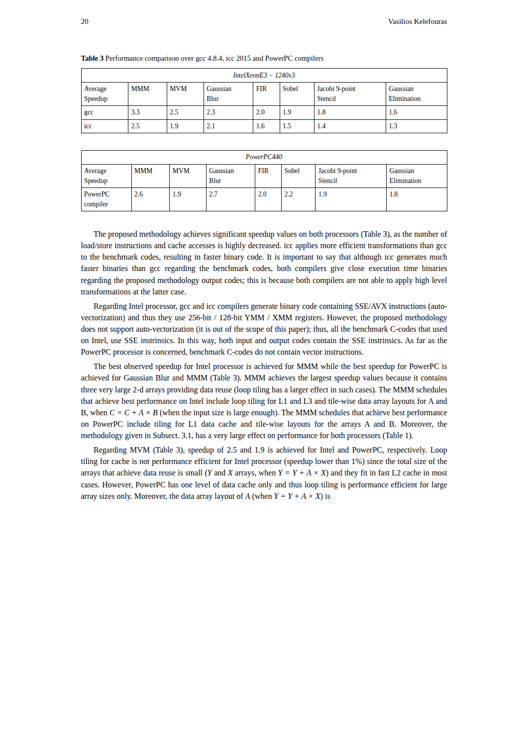20 Vasilios Kelefouras
Table 3 Performance comparison over gcc 4.8.4, icc 2015 and PowerPC compilers
| IntelXeonE3 − 1240v3 |
| Average Speedup | MMM | MVM | Gaussian Blur | FIR | Sobel | Jacobi 9-point Stencil | Gaussian Elimination |
| gcc | 3.3 | 2.5 | 2.3 | 2.0 | 1.9 | 1.8 | 1.6 |
| icc | 2.5 | 1.9 | 2.1 | 1.6 | 1.5 | 1.4 | 1.3 |
| PowerPC440 |
| Average Speedup | MMM | MVM | Gaussian Blur | FIR | Sobel | Jacobi 9-point Stencil | Gaussian Elimination |
| PowerPC compiler | 2.6 | 1.9 | 2.7 | 2.0 | 2.2 | 1.9 | 1.8 |
The proposed methodology achieves significant speedup values on both processors (Table 3), as the number of load/store instructions and cache accesses is highly decreased. icc applies more efficient transformations than gcc to the benchmark codes, resulting in faster binary code. It is important to say that although icc generates much faster binaries than gcc regarding the benchmark codes, both compilers give close execution time binaries regarding the proposed methodology output codes; this is because both compilers are not able to apply high level transformations at the latter case.
Regarding Intel processor, gcc and icc compilers generate binary code containing SSE/AVX instructions (auto-vectorization) and thus they use 256-bit / 128-bit YMM / XMM registers. However, the proposed methodology does not support auto-vectorization (it is out of the scope of this paper); thus, all the benchmark C-codes that used on Intel, use SSE instrinsics. In this way, both input and output codes contain the SSE instrinsics. As far as the PowerPC processor is concerned, benchmark C-codes do not contain vector instructions.
The best observed speedup for Intel processor is achieved for MMM while the best speedup for PowerPC is achieved for Gaussian Blur and MMM (Table 3). MMM achieves the largest speedup values because it contains three very large 2-d arrays providing data reuse (loop tiling has a larger effect in such cases). The MMM schedules that achieve best performance on Intel include loop tiling for L1 and L3 and tile-wise data array layouts for A and B, when C = C + A × B (when the input size is large enough). The MMM schedules that achieve best performance on PowerPC include tiling for L1 data cache and tile-wise layouts for the arrays A and B. Moreover, the methodology given in Subsect. 3.1, has a very large effect on performance for both processors (Table 1).
Regarding MVM (Table 3), speedup of 2.5 and 1.9 is achieved for Intel and PowerPC, respectively. Loop tiling for cache is not performance efficient for Intel processor (speedup lower than 1%) since the total size of the arrays that achieve data reuse is small (Y and X arrays, when Y = Y + A × X) and they fit in fast L2 cache in most cases. However, PowerPC has one level of data cache only and thus loop tiling is performance efficient for large array sizes only. Moreover, the data array layout of A (when Y = Y + A × X) is